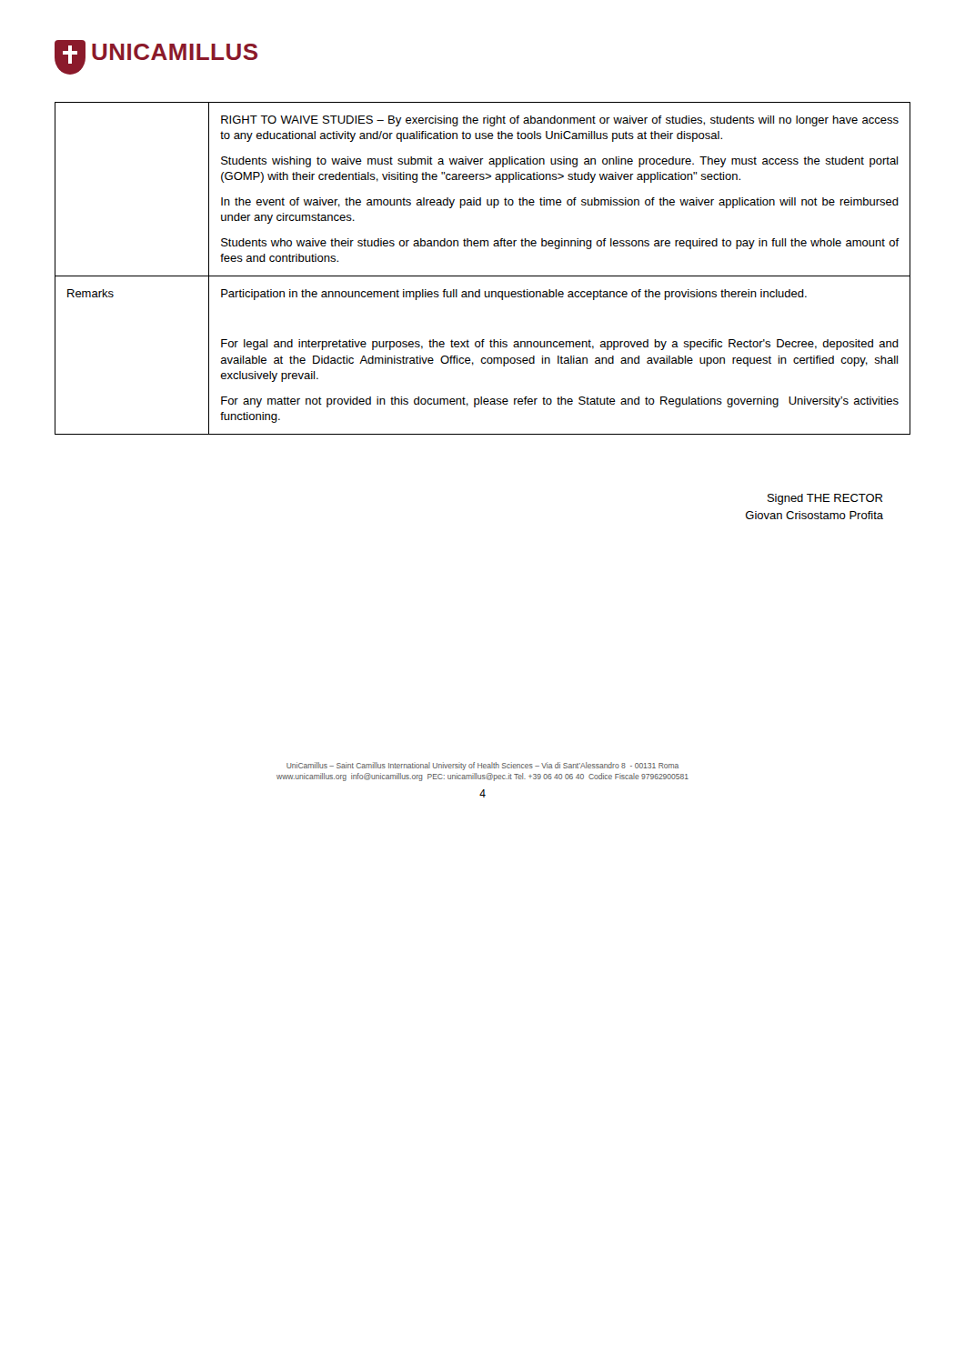UNICAMILLUS
| | RIGHT TO WAIVE STUDIES – By exercising the right of abandonment or waiver of studies, students will no longer have access to any educational activity and/or qualification to use the tools UniCamillus puts at their disposal. Students wishing to waive must submit a waiver application using an online procedure. They must access the student portal (GOMP) with their credentials, visiting the "careers> applications> study waiver application" section. In the event of waiver, the amounts already paid up to the time of submission of the waiver application will not be reimbursed under any circumstances. Students who waive their studies or abandon them after the beginning of lessons are required to pay in full the whole amount of fees and contributions. |
| Remarks | Participation in the announcement implies full and unquestionable acceptance of the provisions therein included. For legal and interpretative purposes, the text of this announcement, approved by a specific Rector's Decree, deposited and available at the Didactic Administrative Office, composed in Italian and and available upon request in certified copy, shall exclusively prevail. For any matter not provided in this document, please refer to the Statute and to Regulations governing University’s activities functioning. |
Signed THE RECTOR
Giovan Crisostamo Profita
UniCamillus – Saint Camillus International University of Health Sciences – Via di Sant’Alessandro 8 - 00131 Roma
www.unicamillus.org info@unicamillus.org PEC: unicamillus@pec.it Tel. +39 06 40 06 40 Codice Fiscale 97962900581
4